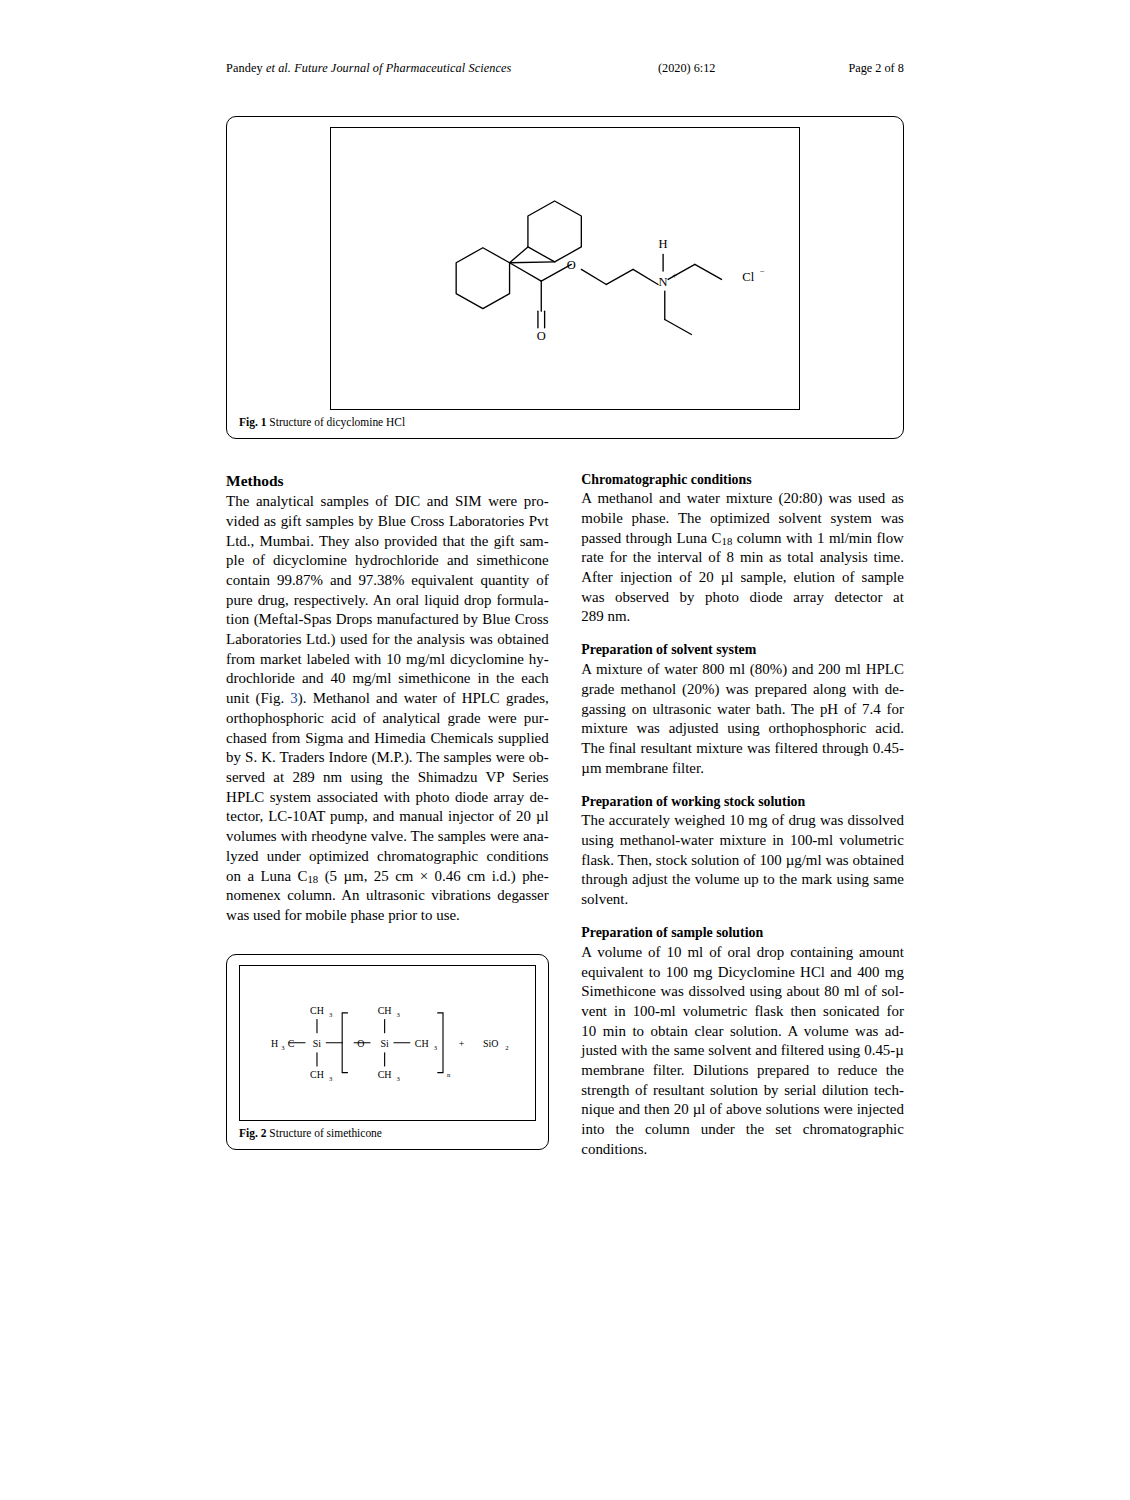Pandey et al. Future Journal of Pharmaceutical Sciences
(2020) 6:12
Page 2 of 8
O O N + H Cl −
Fig. 1 Structure of dicyclomine HCl
Methods
The analytical samples of DIC and SIM were provided as gift samples by Blue Cross Laboratories Pvt Ltd., Mumbai. They also provided that the gift sample of dicyclomine hydrochloride and simethicone contain 99.87% and 97.38% equivalent quantity of pure drug, respectively. An oral liquid drop formulation (Meftal-Spas Drops manufactured by Blue Cross Laboratories Ltd.) used for the analysis was obtained from market labeled with 10 mg/ml dicyclomine hydrochloride and 40 mg/ml simethicone in the each unit (Fig. 3). Methanol and water of HPLC grades, orthophosphoric acid of analytical grade were purchased from Sigma and Himedia Chemicals supplied by S. K. Traders Indore (M.P.). The samples were observed at 289 nm using the Shimadzu VP Series HPLC system associated with photo diode array detector, LC-10AT pump, and manual injector of 20 µl volumes with rheodyne valve. The samples were analyzed under optimized chromatographic conditions on a Luna C18 (5 µm, 25 cm × 0.46 cm i.d.) phenomenex column. An ultrasonic vibrations degasser was used for mobile phase prior to use.
H 3 C Si CH 3 CH 3 O Si CH 3 CH 3 CH 3 n + SiO 2
Fig. 2 Structure of simethicone
Chromatographic conditions
A methanol and water mixture (20:80) was used as mobile phase. The optimized solvent system was passed through Luna C18 column with 1 ml/min flow rate for the interval of 8 min as total analysis time. After injection of 20 µl sample, elution of sample was observed by photo diode array detector at 289 nm.
Preparation of solvent system
A mixture of water 800 ml (80%) and 200 ml HPLC grade methanol (20%) was prepared along with degassing on ultrasonic water bath. The pH of 7.4 for mixture was adjusted using orthophosphoric acid. The final resultant mixture was filtered through 0.45-µm membrane filter.
Preparation of working stock solution
The accurately weighed 10 mg of drug was dissolved using methanol-water mixture in 100-ml volumetric flask. Then, stock solution of 100 µg/ml was obtained through adjust the volume up to the mark using same solvent.
Preparation of sample solution
A volume of 10 ml of oral drop containing amount equivalent to 100 mg Dicyclomine HCl and 400 mg Simethicone was dissolved using about 80 ml of solvent in 100-ml volumetric flask then sonicated for 10 min to obtain clear solution. A volume was adjusted with the same solvent and filtered using 0.45-µ membrane filter. Dilutions prepared to reduce the strength of resultant solution by serial dilution technique and then 20 µl of above solutions were injected into the column under the set chromatographic conditions.